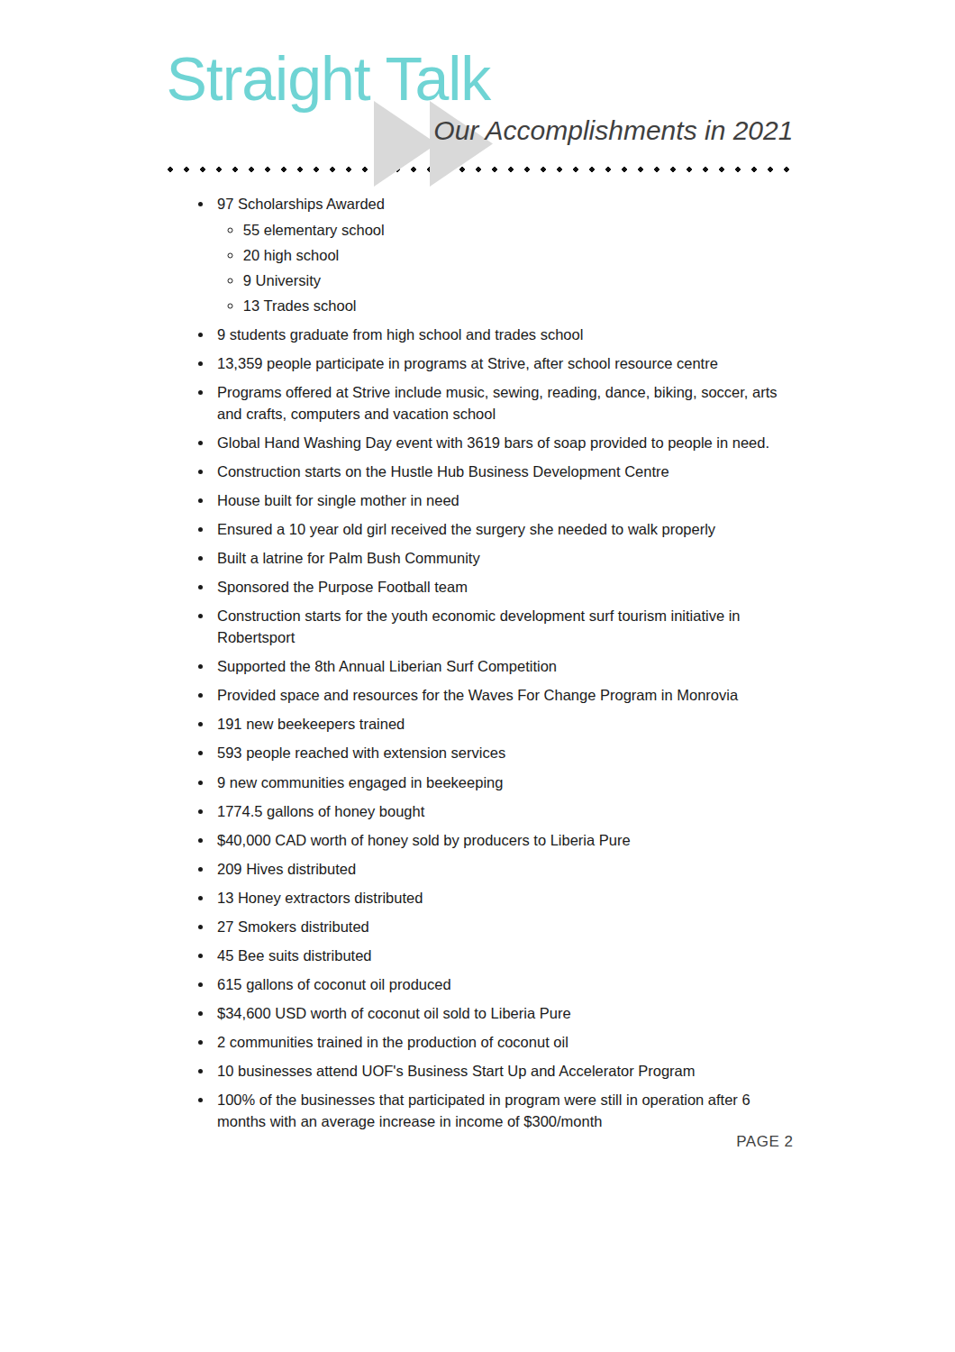Straight Talk
Our Accomplishments in 2021
97 Scholarships Awarded
55 elementary school
20 high school
9 University
13 Trades school
9 students graduate from high school and trades school
13,359 people participate in programs at Strive, after school resource centre
Programs offered at Strive include music, sewing, reading, dance, biking, soccer, arts and crafts, computers and vacation school
Global Hand Washing Day event with 3619 bars of soap provided to people in need.
Construction starts on the Hustle Hub Business Development Centre
House built for single mother in need
Ensured a 10 year old girl received the surgery she needed to walk properly
Built a latrine for Palm Bush Community
Sponsored the Purpose Football team
Construction starts for the youth economic development surf tourism initiative in Robertsport
Supported the 8th Annual Liberian Surf Competition
Provided space and resources for the Waves For Change Program in Monrovia
191 new beekeepers trained
593 people reached with extension services
9 new communities engaged in beekeeping
1774.5 gallons of honey bought
$40,000 CAD worth of honey sold by producers to Liberia Pure
209 Hives distributed
13 Honey extractors distributed
27 Smokers distributed
45 Bee suits distributed
615 gallons of coconut oil produced
$34,600 USD worth of coconut oil sold to Liberia Pure
2 communities trained in the production of coconut oil
10 businesses attend UOF's Business Start Up and Accelerator Program
100% of the businesses that participated in program were still in operation after 6 months with an average increase in income of $300/month
PAGE 2